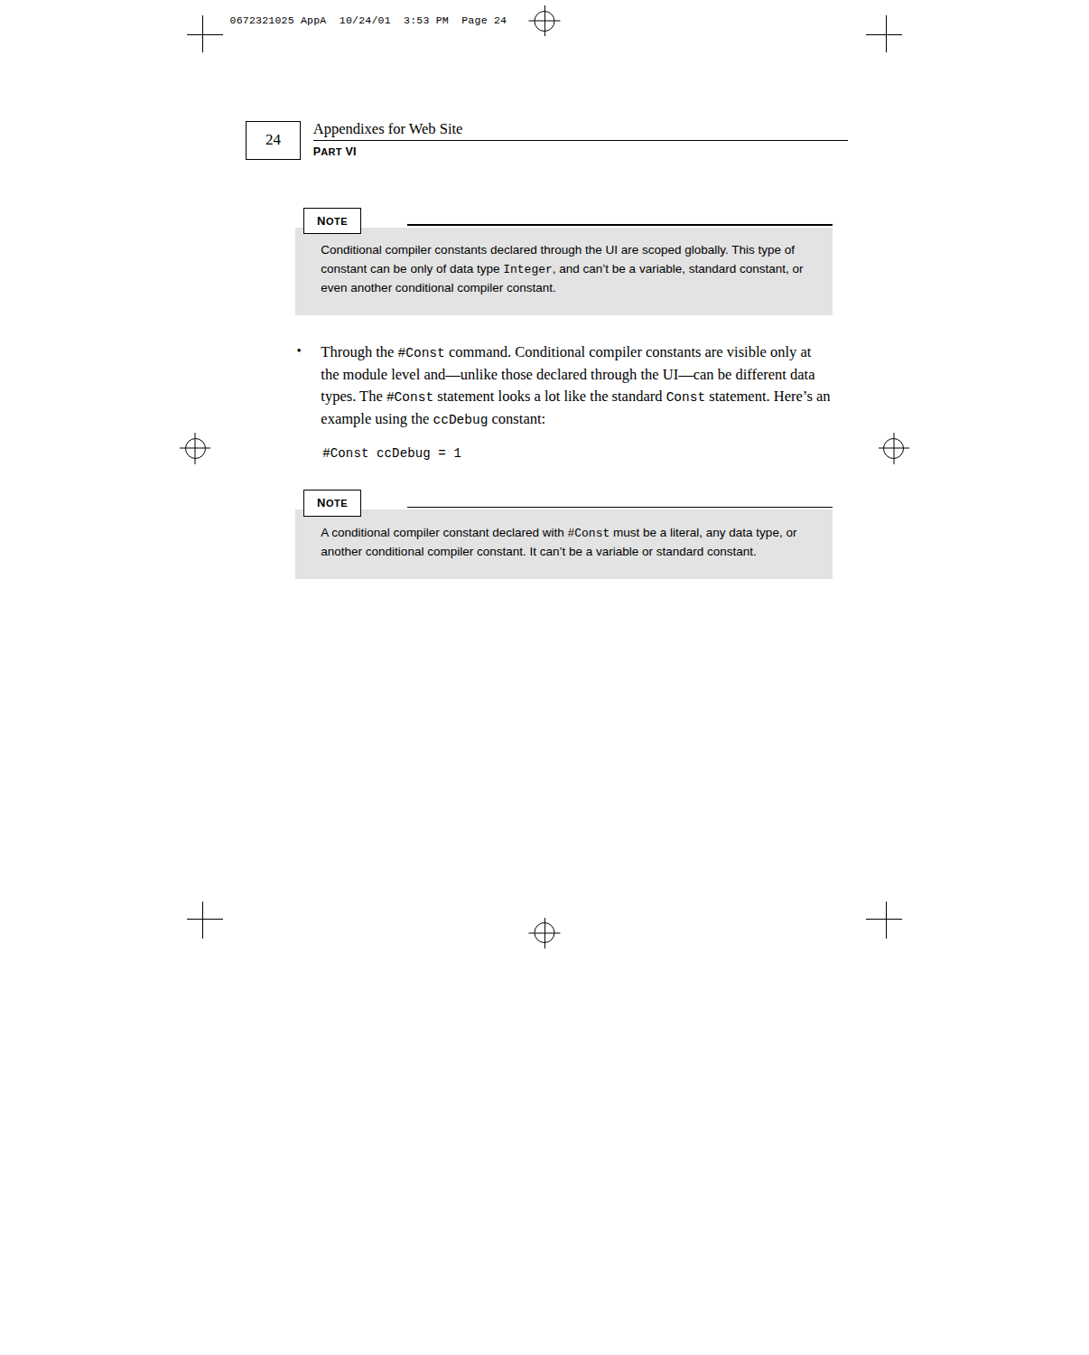0672321025 AppA 10/24/01 3:53 PM Page 24
24
Appendixes for Web Site
PART VI
NOTE
Conditional compiler constants declared through the UI are scoped globally. This type of constant can be only of data type Integer, and can’t be a variable, standard constant, or even another conditional compiler constant.
Through the #Const command. Conditional compiler constants are visible only at the module level and—unlike those declared through the UI—can be different data types. The #Const statement looks a lot like the standard Const statement. Here’s an example using the ccDebug constant:
#Const ccDebug = 1
NOTE
A conditional compiler constant declared with #Const must be a literal, any data type, or another conditional compiler constant. It can’t be a variable or standard constant.